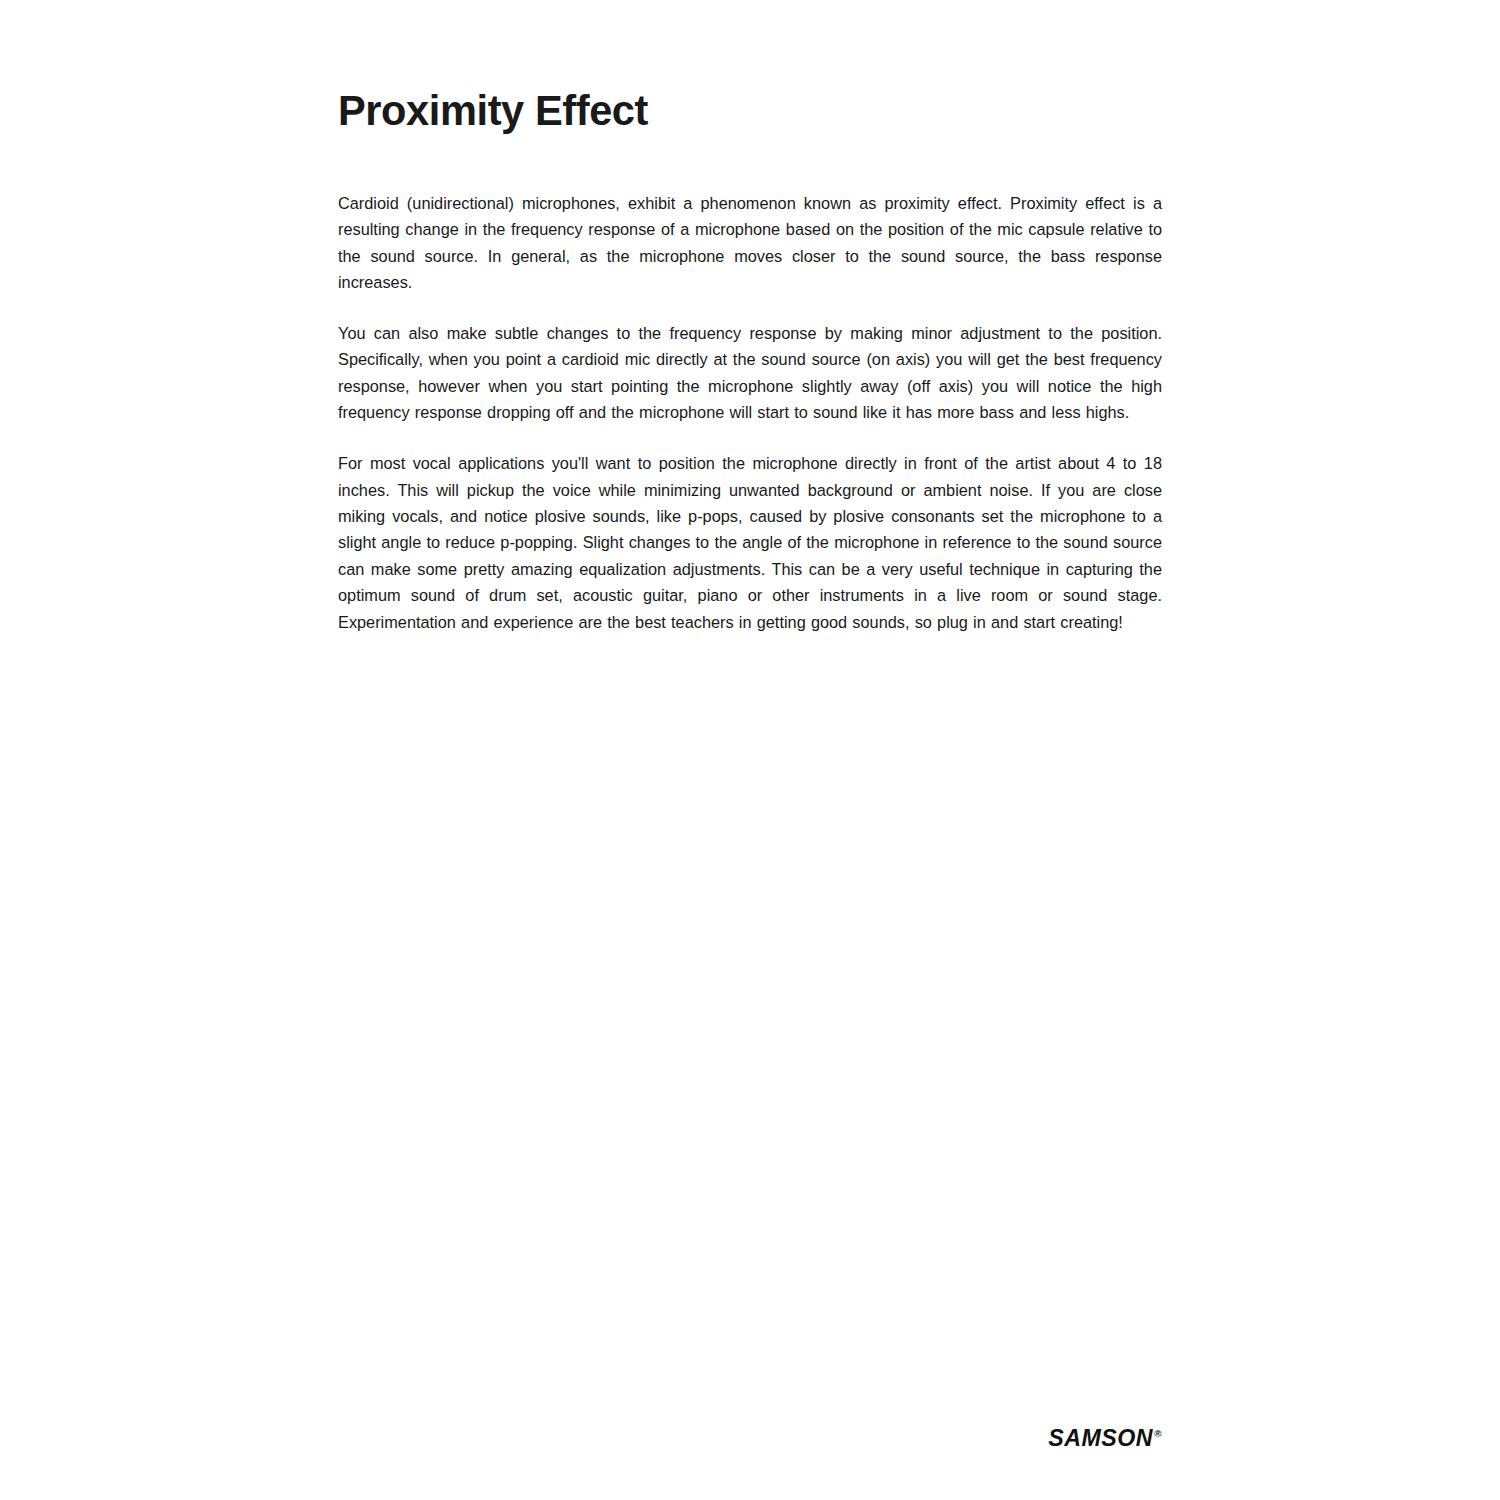Proximity Effect
Cardioid (unidirectional) microphones, exhibit a phenomenon known as proximity effect. Proximity effect is a resulting change in the frequency response of a microphone based on the position of the mic capsule relative to the sound source. In general, as the microphone moves closer to the sound source, the bass response increases.
You can also make subtle changes to the frequency response by making minor adjustment to the position. Specifically, when you point a cardioid mic directly at the sound source (on axis) you will get the best frequency response, however when you start pointing the microphone slightly away (off axis) you will notice the high frequency response dropping off and the microphone will start to sound like it has more bass and less highs.
For most vocal applications you'll want to position the microphone directly in front of the artist about 4 to 18 inches. This will pickup the voice while minimizing unwanted background or ambient noise. If you are close miking vocals, and notice plosive sounds, like p-pops, caused by plosive consonants set the microphone to a slight angle to reduce p-popping. Slight changes to the angle of the microphone in reference to the sound source can make some pretty amazing equalization adjustments. This can be a very useful technique in capturing the optimum sound of drum set, acoustic guitar, piano or other instruments in a live room or sound stage. Experimentation and experience are the best teachers in getting good sounds, so plug in and start creating!
SAMSON®